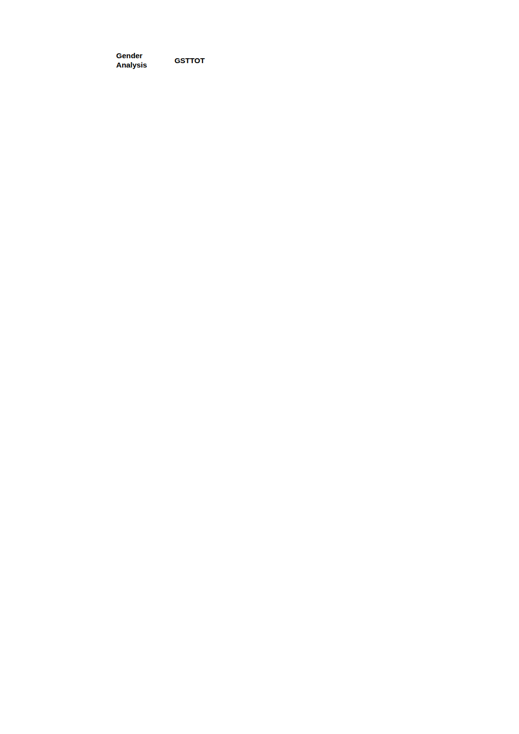Gender Analysis
GSTTOT